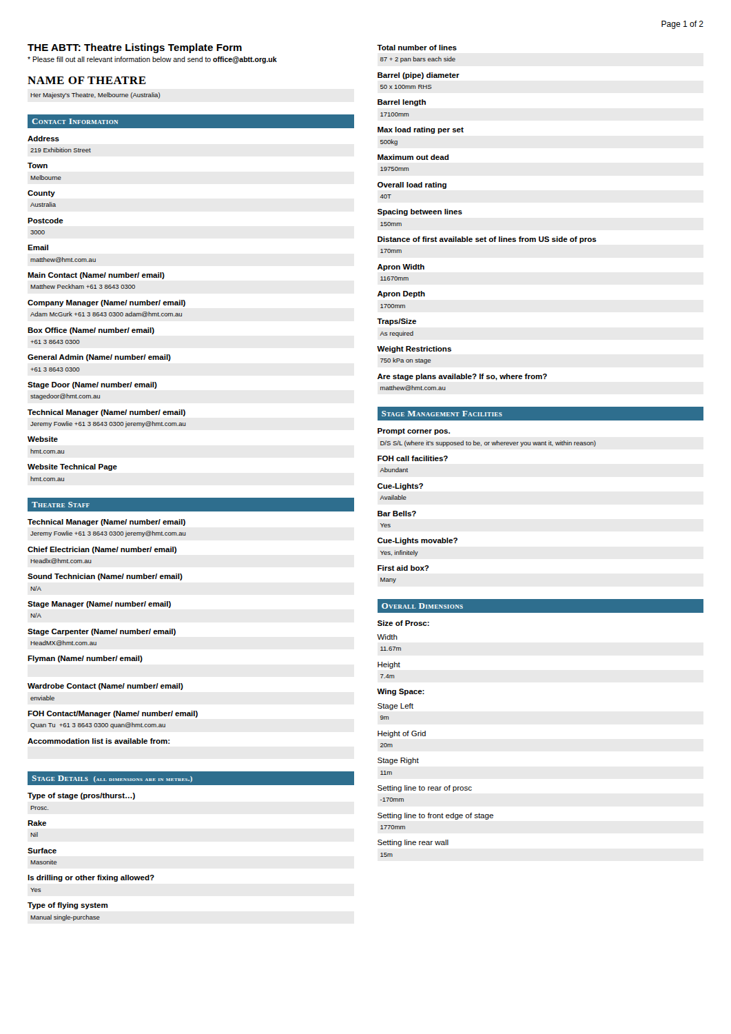Page 1 of 2
THE ABTT: Theatre Listings Template Form
* Please fill out all relevant information below and send to office@abtt.org.uk
NAME OF THEATRE
Her Majesty's Theatre, Melbourne (Australia)
Contact Information
Address
219 Exhibition Street
Town
Melbourne
County
Australia
Postcode
3000
Email
matthew@hmt.com.au
Main Contact (Name/ number/ email)
Matthew Peckham +61 3 8643 0300
Company Manager (Name/ number/ email)
Adam McGurk +61 3 8643 0300 adam@hmt.com.au
Box Office (Name/ number/ email)
+61 3 8643 0300
General Admin (Name/ number/ email)
+61 3 8643 0300
Stage Door (Name/ number/ email)
stagedoor@hmt.com.au
Technical Manager (Name/ number/ email)
Jeremy Fowlie +61 3 8643 0300 jeremy@hmt.com.au
Website
hmt.com.au
Website Technical Page
hmt.com.au
Theatre Staff
Technical Manager (Name/ number/ email)
Jeremy Fowlie +61 3 8643 0300 jeremy@hmt.com.au
Chief Electrician (Name/ number/ email)
Headlx@hmt.com.au
Sound Technician (Name/ number/ email)
N/A
Stage Manager (Name/ number/ email)
N/A
Stage Carpenter (Name/ number/ email)
HeadMX@hmt.com.au
Flyman (Name/ number/ email)
Wardrobe Contact (Name/ number/ email)
enviable
FOH Contact/Manager (Name/ number/ email)
Quan Tu +61 3 8643 0300 quan@hmt.com.au
Accommodation list is available from:
Stage Details (all dimensions are in metres.)
Type of stage (pros/thurst…)
Prosc.
Rake
Nil
Surface
Masonite
Is drilling or other fixing allowed?
Yes
Type of flying system
Manual single-purchase
Total number of lines
87 + 2 pan bars each side
Barrel (pipe) diameter
50 x 100mm RHS
Barrel length
17100mm
Max load rating per set
500kg
Maximum out dead
19750mm
Overall load rating
40T
Spacing between lines
150mm
Distance of first available set of lines from US side of pros
170mm
Apron Width
11670mm
Apron Depth
1700mm
Traps/Size
As required
Weight Restrictions
750 kPa on stage
Are stage plans available? If so, where from?
matthew@hmt.com.au
Stage Management Facilities
Prompt corner pos.
D/S S/L (where it's supposed to be, or wherever you want it, within reason)
FOH call facilities?
Abundant
Cue-Lights?
Available
Bar Bells?
Yes
Cue-Lights movable?
Yes, infinitely
First aid box?
Many
Overall Dimensions
Size of Prosc:
Width
11.67m
Height
7.4m
Wing Space:
Stage Left
9m
Height of Grid
20m
Stage Right
11m
Setting line to rear of prosc
-170mm
Setting line to front edge of stage
1770mm
Setting line rear wall
15m